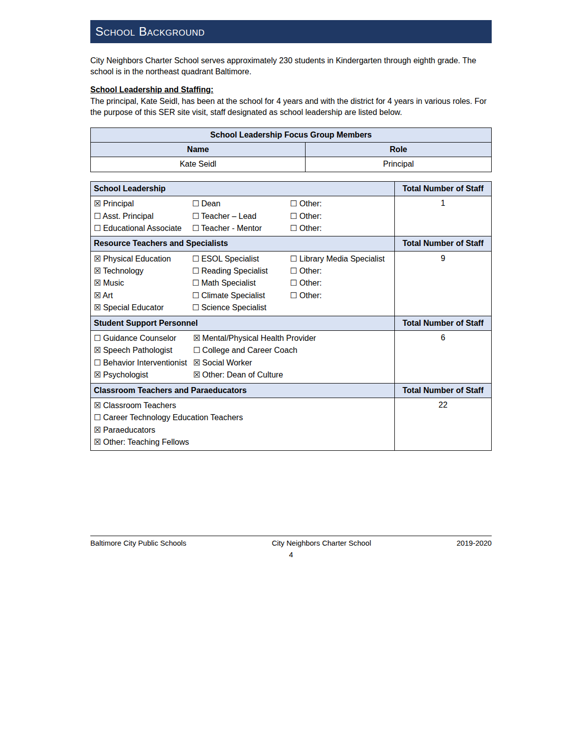School Background
City Neighbors Charter School serves approximately 230 students in Kindergarten through eighth grade. The school is in the northeast quadrant Baltimore.
School Leadership and Staffing:
The principal, Kate Seidl, has been at the school for 4 years and with the district for 4 years in various roles. For the purpose of this SER site visit, staff designated as school leadership are listed below.
| School Leadership Focus Group Members |
| --- |
| Name | Role |
| Kate Seidl | Principal |
| School Leadership | Total Number of Staff |
| ☒ Principal ☐ Dean ☐ Other: ☐ Asst. Principal ☐ Teacher – Lead ☐ Other: ☐ Educational Associate ☐ Teacher - Mentor ☐ Other: | 1 |
| Resource Teachers and Specialists | Total Number of Staff |
| ☒ Physical Education ☐ ESOL Specialist ☐ Library Media Specialist ☒ Technology ☐ Reading Specialist ☐ Other: ☒ Music ☐ Math Specialist ☐ Other: ☒ Art ☐ Climate Specialist ☐ Other: ☒ Special Educator ☐ Science Specialist | 9 |
| Student Support Personnel | Total Number of Staff |
| ☐ Guidance Counselor ☒ Mental/Physical Health Provider ☒ Speech Pathologist ☐ College and Career Coach ☐ Behavior Interventionist ☒ Social Worker ☒ Psychologist ☒ Other: Dean of Culture | 6 |
| Classroom Teachers and Paraeducators | Total Number of Staff |
| ☒ Classroom Teachers ☐ Career Technology Education Teachers ☒ Paraeducators ☒ Other: Teaching Fellows | 22 |
Baltimore City Public Schools City Neighbors Charter School 2019-2020
4